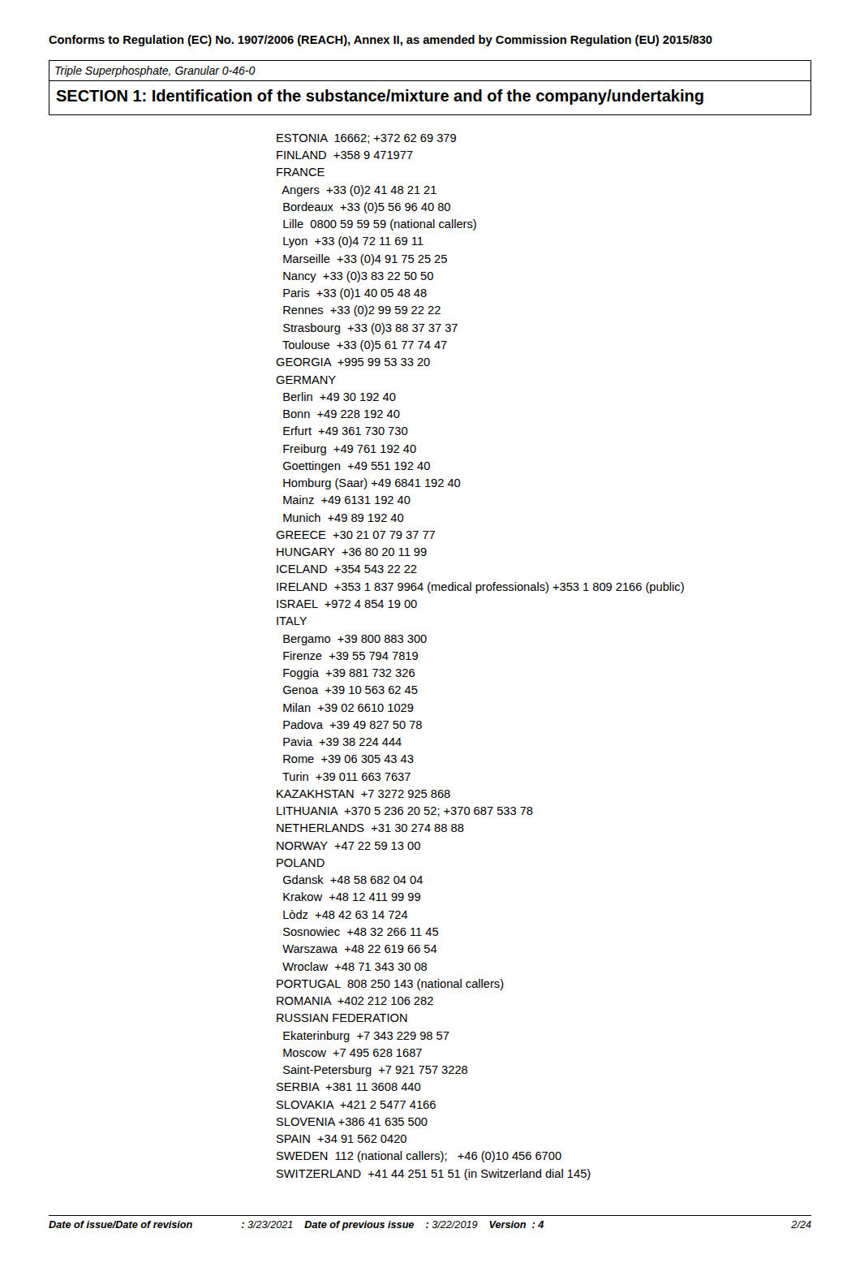Conforms to Regulation (EC) No. 1907/2006 (REACH), Annex II, as amended by Commission Regulation (EU) 2015/830
Triple Superphosphate, Granular 0-46-0
SECTION 1: Identification of the substance/mixture and of the company/undertaking
ESTONIA 16662; +372 62 69 379 FINLAND +358 9 471977 FRANCE Angers +33 (0)2 41 48 21 21 Bordeaux +33 (0)5 56 96 40 80 Lille 0800 59 59 59 (national callers) Lyon +33 (0)4 72 11 69 11 Marseille +33 (0)4 91 75 25 25 Nancy +33 (0)3 83 22 50 50 Paris +33 (0)1 40 05 48 48 Rennes +33 (0)2 99 59 22 22 Strasbourg +33 (0)3 88 37 37 37 Toulouse +33 (0)5 61 77 74 47 GEORGIA +995 99 53 33 20 GERMANY Berlin +49 30 192 40 Bonn +49 228 192 40 Erfurt +49 361 730 730 Freiburg +49 761 192 40 Goettingen +49 551 192 40 Homburg (Saar) +49 6841 192 40 Mainz +49 6131 192 40 Munich +49 89 192 40 GREECE +30 21 07 79 37 77 HUNGARY +36 80 20 11 99 ICELAND +354 543 22 22 IRELAND +353 1 837 9964 (medical professionals) +353 1 809 2166 (public) ISRAEL +972 4 854 19 00 ITALY Bergamo +39 800 883 300 Firenze +39 55 794 7819 Foggia +39 881 732 326 Genoa +39 10 563 62 45 Milan +39 02 6610 1029 Padova +39 49 827 50 78 Pavia +39 38 224 444 Rome +39 06 305 43 43 Turin +39 011 663 7637 KAZAKHSTAN +7 3272 925 868 LITHUANIA +370 5 236 20 52; +370 687 533 78 NETHERLANDS +31 30 274 88 88 NORWAY +47 22 59 13 00 POLAND Gdansk +48 58 682 04 04 Krakow +48 12 411 99 99 Lòdz +48 42 63 14 724 Sosnowiec +48 32 266 11 45 Warszawa +48 22 619 66 54 Wroclaw +48 71 343 30 08 PORTUGAL 808 250 143 (national callers) ROMANIA +402 212 106 282 RUSSIAN FEDERATION Ekaterinburg +7 343 229 98 57 Moscow +7 495 628 1687 Saint-Petersburg +7 921 757 3228 SERBIA +381 11 3608 440 SLOVAKIA +421 2 5477 4166 SLOVENIA +386 41 635 500 SPAIN +34 91 562 0420 SWEDEN 112 (national callers); +46 (0)10 456 6700 SWITZERLAND +41 44 251 51 51 (in Switzerland dial 145)
Date of issue/Date of revision
: 3/23/2021 Date of previous issue : 3/22/2019 Version : 4
2/24